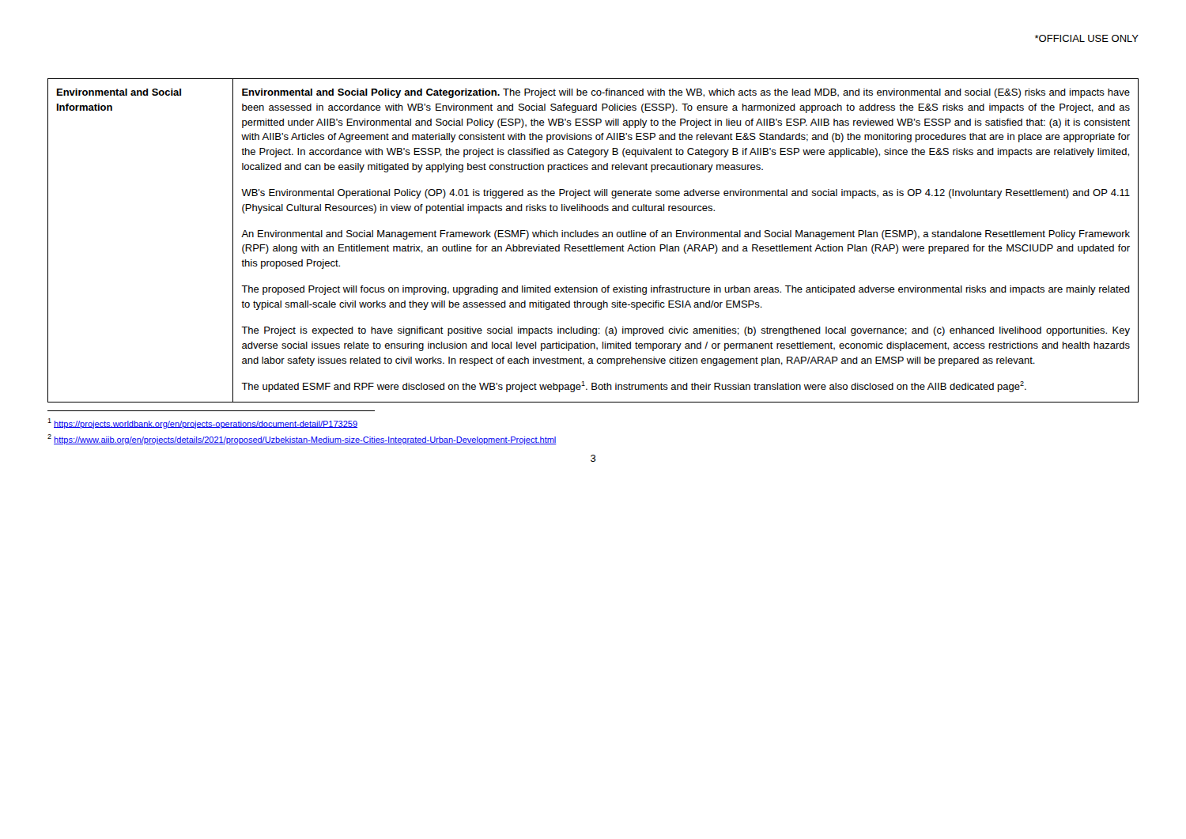*OFFICIAL USE ONLY
| Environmental and Social Information | Environmental and Social Policy and Categorization. The Project will be co-financed with the WB, which acts as the lead MDB, and its environmental and social (E&S) risks and impacts have been assessed in accordance with WB's Environment and Social Safeguard Policies (ESSP). To ensure a harmonized approach to address the E&S risks and impacts of the Project, and as permitted under AIIB's Environmental and Social Policy (ESP), the WB's ESSP will apply to the Project in lieu of AIIB's ESP. AIIB has reviewed WB's ESSP and is satisfied that: (a) it is consistent with AIIB's Articles of Agreement and materially consistent with the provisions of AIIB's ESP and the relevant E&S Standards; and (b) the monitoring procedures that are in place are appropriate for the Project. In accordance with WB's ESSP, the project is classified as Category B (equivalent to Category B if AIIB's ESP were applicable), since the E&S risks and impacts are relatively limited, localized and can be easily mitigated by applying best construction practices and relevant precautionary measures. WB's Environmental Operational Policy (OP) 4.01 is triggered as the Project will generate some adverse environmental and social impacts, as is OP 4.12 (Involuntary Resettlement) and OP 4.11 (Physical Cultural Resources) in view of potential impacts and risks to livelihoods and cultural resources. An Environmental and Social Management Framework (ESMF) which includes an outline of an Environmental and Social Management Plan (ESMP), a standalone Resettlement Policy Framework (RPF) along with an Entitlement matrix, an outline for an Abbreviated Resettlement Action Plan (ARAP) and a Resettlement Action Plan (RAP) were prepared for the MSCIUDP and updated for this proposed Project. The proposed Project will focus on improving, upgrading and limited extension of existing infrastructure in urban areas. The anticipated adverse environmental risks and impacts are mainly related to typical small-scale civil works and they will be assessed and mitigated through site-specific ESIA and/or EMSPs. The Project is expected to have significant positive social impacts including: (a) improved civic amenities; (b) strengthened local governance; and (c) enhanced livelihood opportunities. Key adverse social issues relate to ensuring inclusion and local level participation, limited temporary and / or permanent resettlement, economic displacement, access restrictions and health hazards and labor safety issues related to civil works. In respect of each investment, a comprehensive citizen engagement plan, RAP/ARAP and an EMSP will be prepared as relevant. The updated ESMF and RPF were disclosed on the WB's project webpage 1 . Both instruments and their Russian translation were also disclosed on the AIIB dedicated page 2 . |
1 https://projects.worldbank.org/en/projects-operations/document-detail/P173259
2 https://www.aiib.org/en/projects/details/2021/proposed/Uzbekistan-Medium-size-Cities-Integrated-Urban-Development-Project.html
3